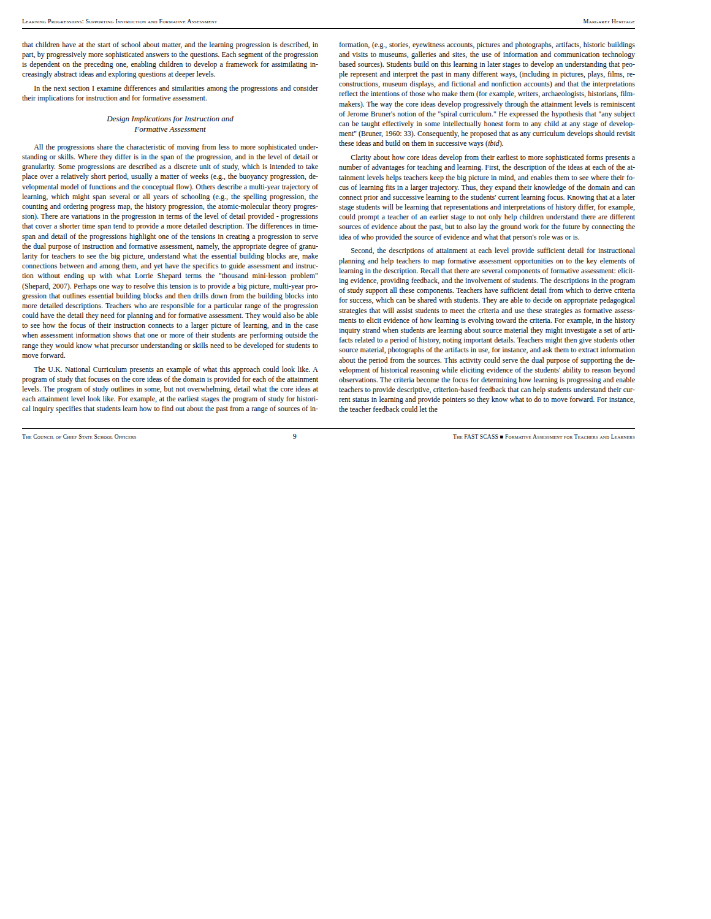Learning Progressions: Supporting Instruction and Formative Assessment
Margaret Heritage
that children have at the start of school about matter, and the learning progression is described, in part, by progressively more sophisticated answers to the questions. Each segment of the progression is dependent on the preceding one, enabling children to develop a framework for assimilating increasingly abstract ideas and exploring questions at deeper levels.
In the next section I examine differences and similarities among the progressions and consider their implications for instruction and for formative assessment.
Design Implications for Instruction and
Formative Assessment
All the progressions share the characteristic of moving from less to more sophisticated understanding or skills. Where they differ is in the span of the progression, and in the level of detail or granularity. Some progressions are described as a discrete unit of study, which is intended to take place over a relatively short period, usually a matter of weeks (e.g., the buoyancy progression, developmental model of functions and the conceptual flow). Others describe a multi-year trajectory of learning, which might span several or all years of schooling (e.g., the spelling progression, the counting and ordering progress map, the history progression, the atomic-molecular theory progression). There are variations in the progression in terms of the level of detail provided - progressions that cover a shorter time span tend to provide a more detailed description. The differences in time-span and detail of the progressions highlight one of the tensions in creating a progression to serve the dual purpose of instruction and formative assessment, namely, the appropriate degree of granularity for teachers to see the big picture, understand what the essential building blocks are, make connections between and among them, and yet have the specifics to guide assessment and instruction without ending up with what Lorrie Shepard terms the "thousand mini-lesson problem" (Shepard, 2007). Perhaps one way to resolve this tension is to provide a big picture, multi-year progression that outlines essential building blocks and then drills down from the building blocks into more detailed descriptions. Teachers who are responsible for a particular range of the progression could have the detail they need for planning and for formative assessment. They would also be able to see how the focus of their instruction connects to a larger picture of learning, and in the case when assessment information shows that one or more of their students are performing outside the range they would know what precursor understanding or skills need to be developed for students to move forward.
The U.K. National Curriculum presents an example of what this approach could look like. A program of study that focuses on the core ideas of the domain is provided for each of the attainment levels. The program of study outlines in some, but not overwhelming, detail what the core ideas at each attainment level look like. For example, at the earliest stages the program of study for historical inquiry specifies that students learn how to find out about the past from a range of sources of information, (e.g., stories, eyewitness accounts, pictures and photographs, artifacts, historic buildings and visits to museums, galleries and sites, the use of information and communication technology based sources). Students build on this learning in later stages to develop an understanding that people represent and interpret the past in many different ways, (including in pictures, plays, films, reconstructions, museum displays, and fictional and nonfiction accounts) and that the interpretations reflect the intentions of those who make them (for example, writers, archaeologists, historians, filmmakers). The way the core ideas develop progressively through the attainment levels is reminiscent of Jerome Bruner's notion of the "spiral curriculum." He expressed the hypothesis that "any subject can be taught effectively in some intellectually honest form to any child at any stage of development" (Bruner, 1960: 33). Consequently, he proposed that as any curriculum develops should revisit these ideas and build on them in successive ways (ibid).
Clarity about how core ideas develop from their earliest to more sophisticated forms presents a number of advantages for teaching and learning. First, the description of the ideas at each of the attainment levels helps teachers keep the big picture in mind, and enables them to see where their focus of learning fits in a larger trajectory. Thus, they expand their knowledge of the domain and can connect prior and successive learning to the students' current learning focus. Knowing that at a later stage students will be learning that representations and interpretations of history differ, for example, could prompt a teacher of an earlier stage to not only help children understand there are different sources of evidence about the past, but to also lay the ground work for the future by connecting the idea of who provided the source of evidence and what that person's role was or is.
Second, the descriptions of attainment at each level provide sufficient detail for instructional planning and help teachers to map formative assessment opportunities on to the key elements of learning in the description. Recall that there are several components of formative assessment: eliciting evidence, providing feedback, and the involvement of students. The descriptions in the program of study support all these components. Teachers have sufficient detail from which to derive criteria for success, which can be shared with students. They are able to decide on appropriate pedagogical strategies that will assist students to meet the criteria and use these strategies as formative assessments to elicit evidence of how learning is evolving toward the criteria. For example, in the history inquiry strand when students are learning about source material they might investigate a set of artifacts related to a period of history, noting important details. Teachers might then give students other source material, photographs of the artifacts in use, for instance, and ask them to extract information about the period from the sources. This activity could serve the dual purpose of supporting the development of historical reasoning while eliciting evidence of the students' ability to reason beyond observations. The criteria become the focus for determining how learning is progressing and enable teachers to provide descriptive, criterion-based feedback that can help students understand their current status in learning and provide pointers so they know what to do to move forward. For instance, the teacher feedback could let the
The Council of Chief State School Officers
9
The FAST SCASS ■ Formative Assessment for Teachers and Learners